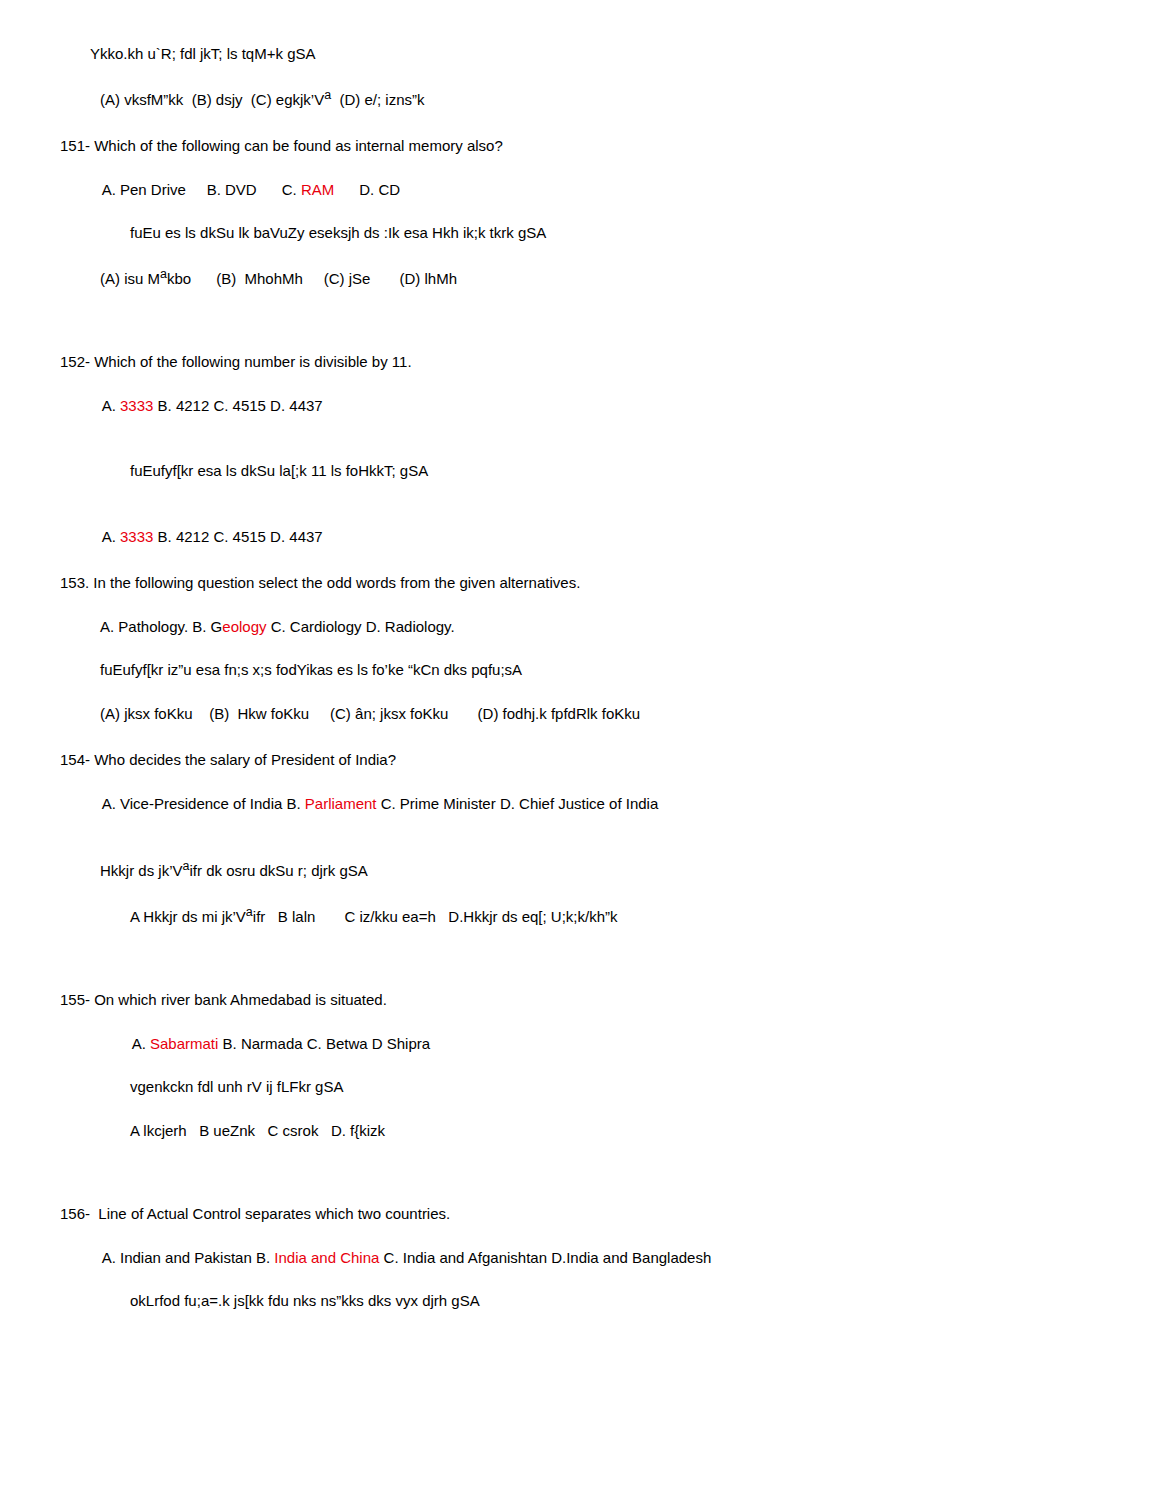Ykko.kh u`R; fdl jkT; ls tqM+k gSA
(A) vksfM”kk (B) dsjy (C) egkjk’Va (D) e/; izns”k
151- Which of the following can be found as internal memory also?
Pen Drive B. DVD C. RAM D. CD
fuEu es ls dkSu lk baVuZy eseksjh ds :Ik esa Hkh ik;k tkrk gSA
(A) isu Makbo (B) MhohMh (C) jSe (D) lhMh
152- Which of the following number is divisible by 11.
3333 B. 4212 C. 4515 D. 4437
fuEufyf[kr esa ls dkSu la[;k 11 ls foHkkT; gSA
3333 B. 4212 C. 4515 D. 4437
153. In the following question select the odd words from the given alternatives.
A. Pathology. B. Geology C. Cardiology D. Radiology.
fuEufyf[kr iz”u esa fn;s x;s fodYikas es ls fo’ke “kCn dks pqfu;sA
(A) jksx foKku (B) Hkw foKku (C) ân; jksx foKku (D) fodhj.k fpfdRlk foKku
154- Who decides the salary of President of India?
Vice-Presidence of India B. Parliament C. Prime Minister D. Chief Justice of India
Hkkjr ds jk’Vaifr dk osru dkSu r; djrk gSA
A Hkkjr ds mi jk’Vaifr B laln C iz/kku ea=h D.Hkkjr ds eq[; U;k;k/kh”k
155- On which river bank Ahmedabad is situated.
Sabarmati B. Narmada C. Betwa D Shipra
vgenkckn fdl unh rV ij fLFkr gSA
A lkcjerh B ueZnk C csrok D. f{kizk
156- Line of Actual Control separates which two countries.
Indian and Pakistan B. India and China C. India and Afganishtan D.India and Bangladesh
okLrfod fu;a=.k js[kk fdu nks ns”kks dks vyx djrh gSA